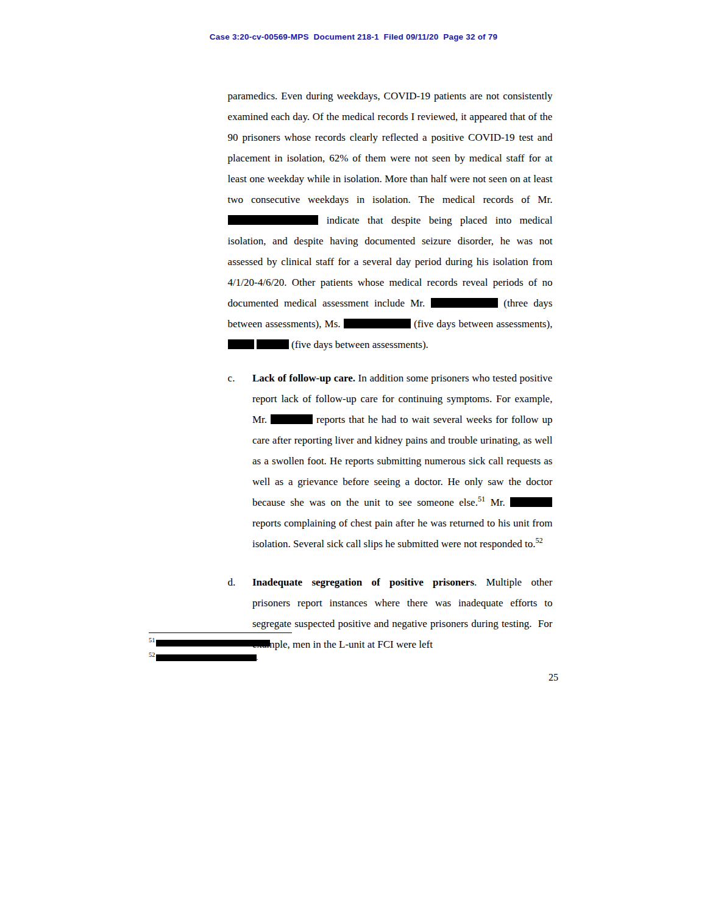Case 3:20-cv-00569-MPS Document 218-1 Filed 09/11/20 Page 32 of 79
paramedics. Even during weekdays, COVID-19 patients are not consistently examined each day. Of the medical records I reviewed, it appeared that of the 90 prisoners whose records clearly reflected a positive COVID-19 test and placement in isolation, 62% of them were not seen by medical staff for at least one weekday while in isolation. More than half were not seen on at least two consecutive weekdays in isolation. The medical records of Mr. indicate that despite being placed into medical isolation, and despite having documented seizure disorder, he was not assessed by clinical staff for a several day period during his isolation from 4/1/20-4/6/20. Other patients whose medical records reveal periods of no documented medical assessment include Mr. (three days between assessments), Ms. (five days between assessments), (five days between assessments).
c. Lack of follow-up care. In addition some prisoners who tested positive report lack of follow-up care for continuing symptoms. For example, Mr. reports that he had to wait several weeks for follow up care after reporting liver and kidney pains and trouble urinating, as well as a swollen foot. He reports submitting numerous sick call requests as well as a grievance before seeing a doctor. He only saw the doctor because she was on the unit to see someone else.51 Mr. reports complaining of chest pain after he was returned to his unit from isolation. Several sick call slips he submitted were not responded to.52
d. Inadequate segregation of positive prisoners. Multiple other prisoners report instances where there was inadequate efforts to segregate suspected positive and negative prisoners during testing. For example, men in the L-unit at FCI were left
51
52 .
25